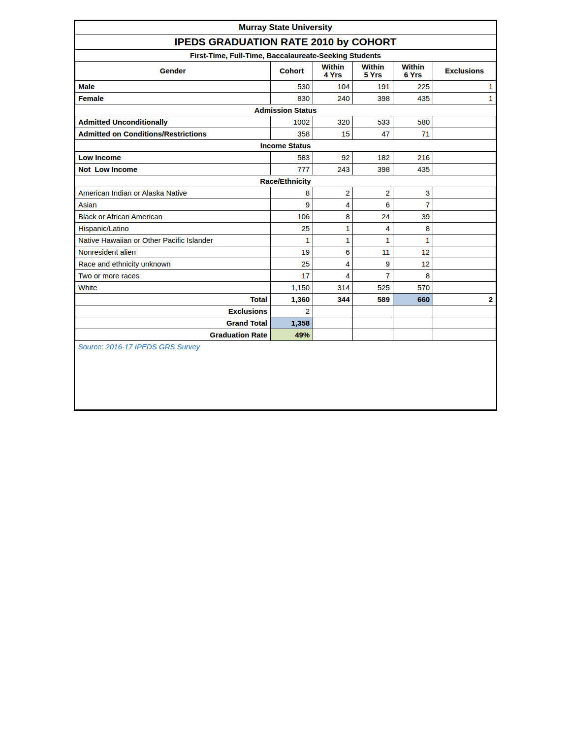| Murray State University |
| IPEDS GRADUATION RATE 2010 by COHORT |
| First-Time, Full-Time, Baccalaureate-Seeking Students |
| Gender | Cohort | Within 4 Yrs | Within 5 Yrs | Within 6 Yrs | Exclusions |
| Male | 530 | 104 | 191 | 225 | 1 |
| Female | 830 | 240 | 398 | 435 | 1 |
| Admission Status |
| Admitted Unconditionally | 1002 | 320 | 533 | 580 | |
| Admitted on Conditions/Restrictions | 358 | 15 | 47 | 71 | |
| Income Status |
| Low Income | 583 | 92 | 182 | 216 | |
| Not Low Income | 777 | 243 | 398 | 435 | |
| Race/Ethnicity |
| American Indian or Alaska Native | 8 | 2 | 2 | 3 | |
| Asian | 9 | 4 | 6 | 7 | |
| Black or African American | 106 | 8 | 24 | 39 | |
| Hispanic/Latino | 25 | 1 | 4 | 8 | |
| Native Hawaiian or Other Pacific Islander | 1 | 1 | 1 | 1 | |
| Nonresident alien | 19 | 6 | 11 | 12 | |
| Race and ethnicity unknown | 25 | 4 | 9 | 12 | |
| Two or more races | 17 | 4 | 7 | 8 | |
| White | 1,150 | 314 | 525 | 570 | |
| Total | 1,360 | 344 | 589 | 660 | 2 |
| Exclusions | 2 | | | | |
| Grand Total | 1,358 | | | | |
| Graduation Rate | 49% | | | | |
| Source: 2016-17 IPEDS GRS Survey |